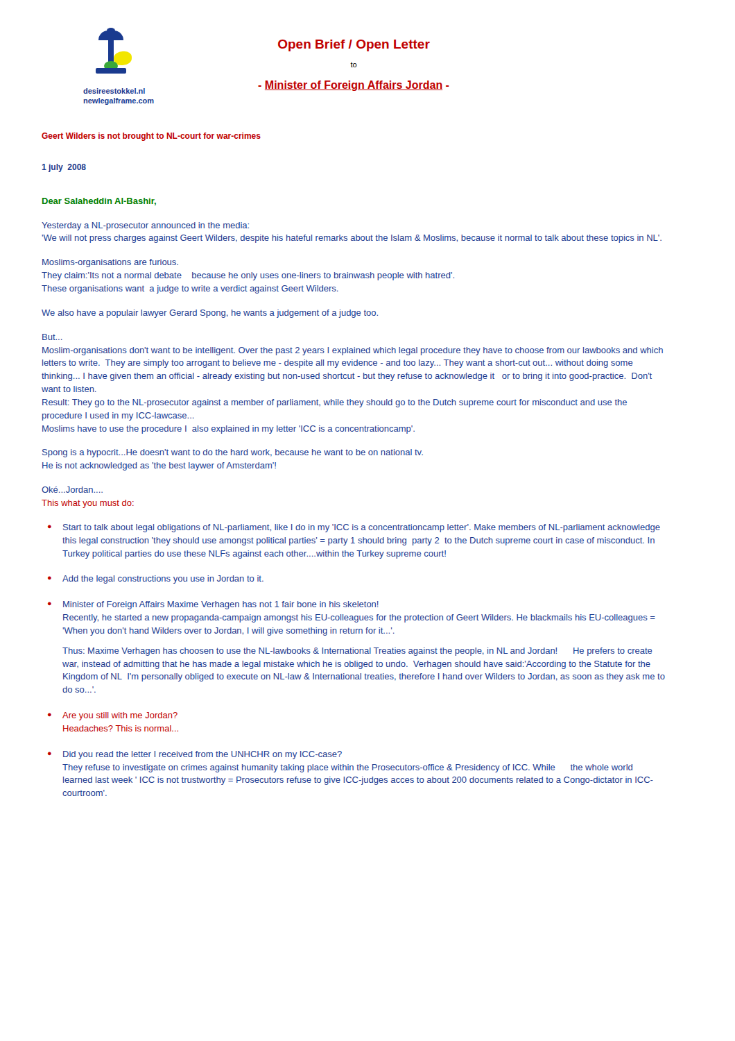desireestokkel.nl
newlegalframe.com
Open Brief / Open Letter
to
- Minister of Foreign Affairs Jordan -
Geert Wilders is not brought to NL-court for war-crimes
1 july 2008
Dear Salaheddin Al-Bashir,
Yesterday a NL-prosecutor announced in the media:
'We will not press charges against Geert Wilders, despite his hateful remarks about the Islam & Moslims, because it normal to talk about these topics in NL'.
Moslims-organisations are furious.
They claim:'Its not a normal debate because he only uses one-liners to brainwash people with hatred'.
These organisations want a judge to write a verdict against Geert Wilders.
We also have a populair lawyer Gerard Spong, he wants a judgement of a judge too.
But...
Moslim-organisations don't want to be intelligent. Over the past 2 years I explained which legal procedure they have to choose from our lawbooks and which letters to write. They are simply too arrogant to believe me - despite all my evidence - and too lazy... They want a short-cut out... without doing some thinking... I have given them an official - already existing but non-used shortcut - but they refuse to acknowledge it or to bring it into good-practice. Don't want to listen.
Result: They go to the NL-prosecutor against a member of parliament, while they should go to the Dutch supreme court for misconduct and use the procedure I used in my ICC-lawcase...
Moslims have to use the procedure I also explained in my letter 'ICC is a concentrationcamp'.
Spong is a hypocrit...He doesn't want to do the hard work, because he want to be on national tv.
He is not acknowledged as 'the best laywer of Amsterdam'!
Oké...Jordan....
This what you must do:
Start to talk about legal obligations of NL-parliament, like I do in my 'ICC is a concentrationcamp letter'. Make members of NL-parliament acknowledge this legal construction 'they should use amongst political parties' = party 1 should bring party 2 to the Dutch supreme court in case of misconduct. In Turkey political parties do use these NLFs against each other....within the Turkey supreme court!
Add the legal constructions you use in Jordan to it.
Minister of Foreign Affairs Maxime Verhagen has not 1 fair bone in his skeleton!
Recently, he started a new propaganda-campaign amongst his EU-colleagues for the protection of Geert Wilders. He blackmails his EU-colleagues = 'When you don't hand Wilders over to Jordan, I will give something in return for it...'.
Thus: Maxime Verhagen has choosen to use the NL-lawbooks & International Treaties against the people, in NL and Jordan! He prefers to create war, instead of admitting that he has made a legal mistake which he is obliged to undo. Verhagen should have said:'According to the Statute for the Kingdom of NL I'm personally obliged to execute on NL-law & International treaties, therefore I hand over Wilders to Jordan, as soon as they ask me to do so...'.
Are you still with me Jordan?
Headaches? This is normal...
Did you read the letter I received from the UNHCHR on my ICC-case?
They refuse to investigate on crimes against humanity taking place within the Prosecutors-office & Presidency of ICC. While the whole world learned last week ' ICC is not trustworthy = Prosecutors refuse to give ICC-judges acces to about 200 documents related to a Congo-dictator in ICC-courtroom'.